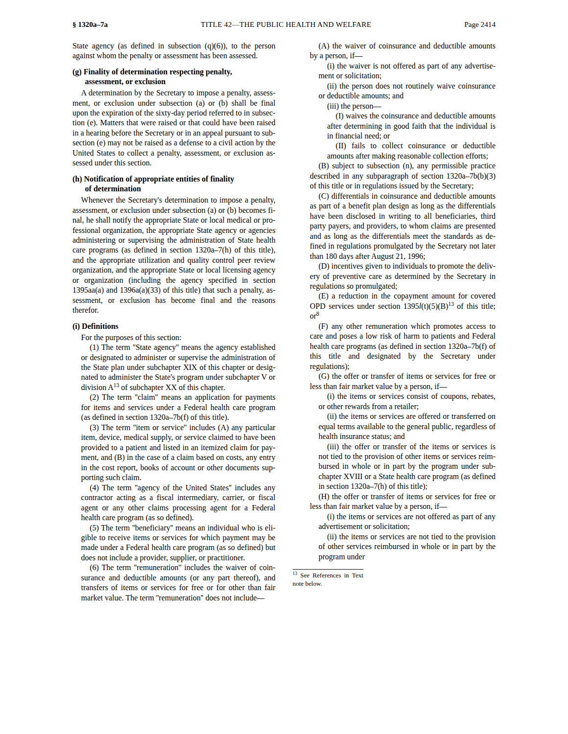§ 1320a–7a TITLE 42—THE PUBLIC HEALTH AND WELFARE Page 2414
State agency (as defined in subsection (q)(6)), to the person against whom the penalty or assessment has been assessed.
(g) Finality of determination respecting penalty, assessment, or exclusion
A determination by the Secretary to impose a penalty, assessment, or exclusion under subsection (a) or (b) shall be final upon the expiration of the sixty-day period referred to in subsection (e). Matters that were raised or that could have been raised in a hearing before the Secretary or in an appeal pursuant to subsection (e) may not be raised as a defense to a civil action by the United States to collect a penalty, assessment, or exclusion assessed under this section.
(h) Notification of appropriate entities of finality of determination
Whenever the Secretary's determination to impose a penalty, assessment, or exclusion under subsection (a) or (b) becomes final, he shall notify the appropriate State or local medical or professional organization, the appropriate State agency or agencies administering or supervising the administration of State health care programs (as defined in section 1320a–7(h) of this title), and the appropriate utilization and quality control peer review organization, and the appropriate State or local licensing agency or organization (including the agency specified in section 1395aa(a) and 1396a(a)(33) of this title) that such a penalty, assessment, or exclusion has become final and the reasons therefor.
(i) Definitions
For the purposes of this section:
(1) The term ''State agency'' means the agency established or designated to administer or supervise the administration of the State plan under subchapter XIX of this chapter or designated to administer the State's program under subchapter V or division A13 of subchapter XX of this chapter.
(2) The term ''claim'' means an application for payments for items and services under a Federal health care program (as defined in section 1320a–7b(f) of this title).
(3) The term ''item or service'' includes (A) any particular item, device, medical supply, or service claimed to have been provided to a patient and listed in an itemized claim for payment, and (B) in the case of a claim based on costs, any entry in the cost report, books of account or other documents supporting such claim.
(4) The term ''agency of the United States'' includes any contractor acting as a fiscal intermediary, carrier, or fiscal agent or any other claims processing agent for a Federal health care program (as so defined).
(5) The term ''beneficiary'' means an individual who is eligible to receive items or services for which payment may be made under a Federal health care program (as so defined) but does not include a provider, supplier, or practitioner.
(6) The term ''remuneration'' includes the waiver of coinsurance and deductible amounts (or any part thereof), and transfers of items or services for free or for other than fair market value. The term ''remuneration'' does not include—
(A) the waiver of coinsurance and deductible amounts by a person, if—
(i) the waiver is not offered as part of any advertisement or solicitation;
(ii) the person does not routinely waive coinsurance or deductible amounts; and
(iii) the person—
(I) waives the coinsurance and deductible amounts after determining in good faith that the individual is in financial need; or
(II) fails to collect coinsurance or deductible amounts after making reasonable collection efforts;
(B) subject to subsection (n), any permissible practice described in any subparagraph of section 1320a–7b(b)(3) of this title or in regulations issued by the Secretary;
(C) differentials in coinsurance and deductible amounts as part of a benefit plan design as long as the differentials have been disclosed in writing to all beneficiaries, third party payers, and providers, to whom claims are presented and as long as the differentials meet the standards as defined in regulations promulgated by the Secretary not later than 180 days after August 21, 1996;
(D) incentives given to individuals to promote the delivery of preventive care as determined by the Secretary in regulations so promulgated;
(E) a reduction in the copayment amount for covered OPD services under section 1395l(t)(5)(B)13 of this title; or8
(F) any other remuneration which promotes access to care and poses a low risk of harm to patients and Federal health care programs (as defined in section 1320a–7b(f) of this title and designated by the Secretary under regulations);
(G) the offer or transfer of items or services for free or less than fair market value by a person, if—
(i) the items or services consist of coupons, rebates, or other rewards from a retailer;
(ii) the items or services are offered or transferred on equal terms available to the general public, regardless of health insurance status; and
(iii) the offer or transfer of the items or services is not tied to the provision of other items or services reimbursed in whole or in part by the program under subchapter XVIII or a State health care program (as defined in section 1320a–7(h) of this title);
(H) the offer or transfer of items or services for free or less than fair market value by a person, if—
(i) the items or services are not offered as part of any advertisement or solicitation;
(ii) the items or services are not tied to the provision of other services reimbursed in whole or in part by the program under
13 See References in Text note below.